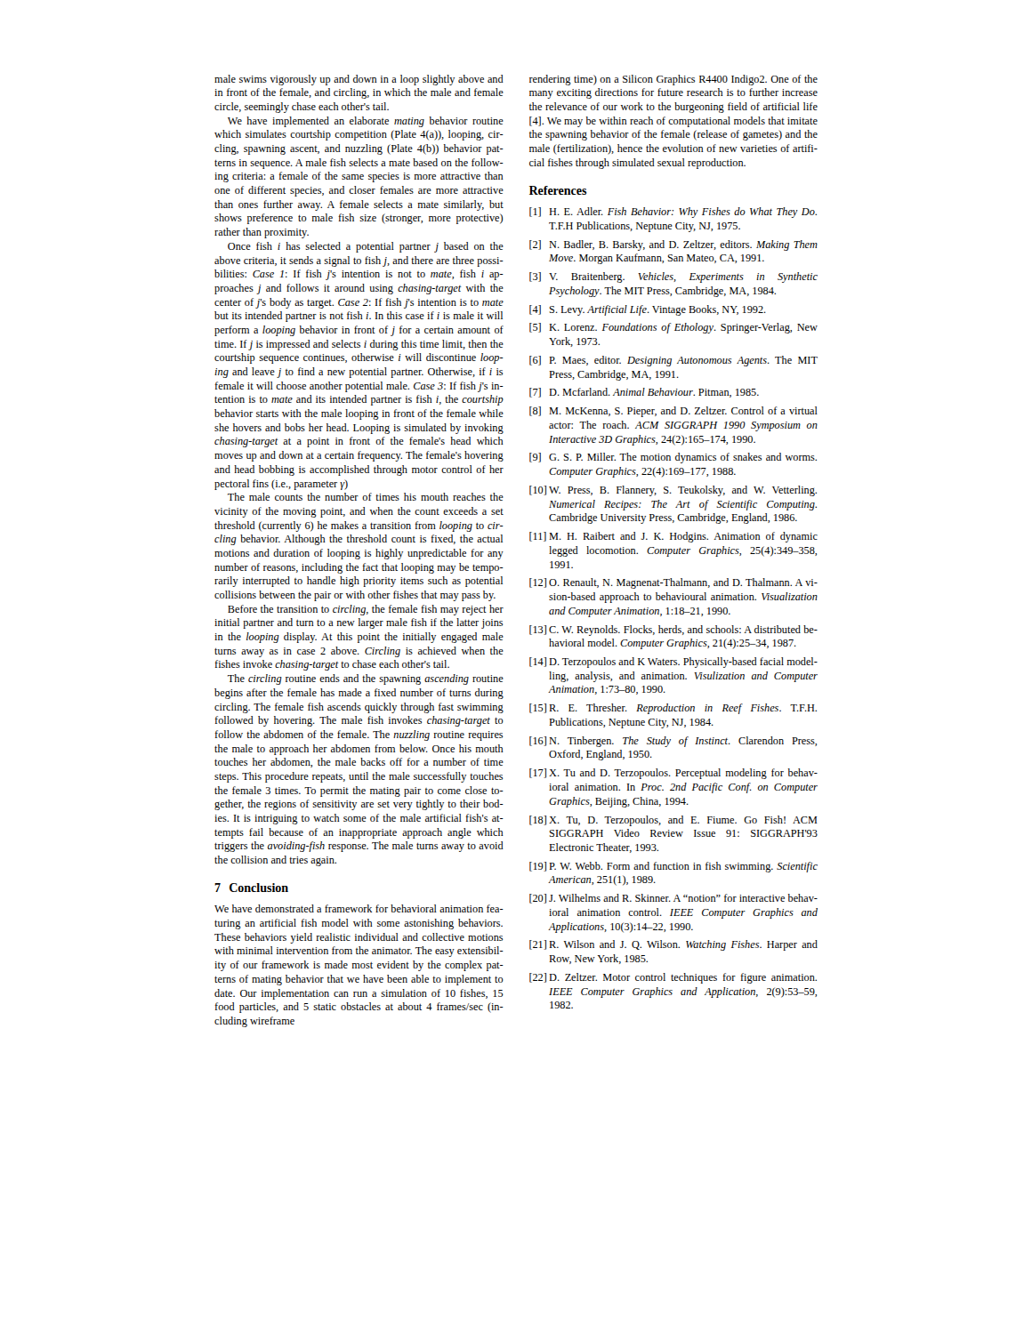male swims vigorously up and down in a loop slightly above and in front of the female, and circling, in which the male and female circle, seemingly chase each other's tail.
We have implemented an elaborate mating behavior routine which simulates courtship competition (Plate 4(a)), looping, circling, spawning ascent, and nuzzling (Plate 4(b)) behavior patterns in sequence. A male fish selects a mate based on the following criteria: a female of the same species is more attractive than one of different species, and closer females are more attractive than ones further away. A female selects a mate similarly, but shows preference to male fish size (stronger, more protective) rather than proximity.
Once fish i has selected a potential partner j based on the above criteria, it sends a signal to fish j, and there are three possibilities: Case 1: If fish j's intention is not to mate, fish i approaches j and follows it around using chasing-target with the center of j's body as target. Case 2: If fish j's intention is to mate but its intended partner is not fish i. In this case if i is male it will perform a looping behavior in front of j for a certain amount of time. If j is impressed and selects i during this time limit, then the courtship sequence continues, otherwise i will discontinue looping and leave j to find a new potential partner. Otherwise, if i is female it will choose another potential male. Case 3: If fish j's intention is to mate and its intended partner is fish i, the courtship behavior starts with the male looping in front of the female while she hovers and bobs her head. Looping is simulated by invoking chasing-target at a point in front of the female's head which moves up and down at a certain frequency. The female's hovering and head bobbing is accomplished through motor control of her pectoral fins (i.e., parameter γ)
The male counts the number of times his mouth reaches the vicinity of the moving point, and when the count exceeds a set threshold (currently 6) he makes a transition from looping to circling behavior. Although the threshold count is fixed, the actual motions and duration of looping is highly unpredictable for any number of reasons, including the fact that looping may be temporarily interrupted to handle high priority items such as potential collisions between the pair or with other fishes that may pass by.
Before the transition to circling, the female fish may reject her initial partner and turn to a new larger male fish if the latter joins in the looping display. At this point the initially engaged male turns away as in case 2 above. Circling is achieved when the fishes invoke chasing-target to chase each other's tail.
The circling routine ends and the spawning ascending routine begins after the female has made a fixed number of turns during circling. The female fish ascends quickly through fast swimming followed by hovering. The male fish invokes chasing-target to follow the abdomen of the female. The nuzzling routine requires the male to approach her abdomen from below. Once his mouth touches her abdomen, the male backs off for a number of time steps. This procedure repeats, until the male successfully touches the female 3 times. To permit the mating pair to come close together, the regions of sensitivity are set very tightly to their bodies. It is intriguing to watch some of the male artificial fish's attempts fail because of an inappropriate approach angle which triggers the avoiding-fish response. The male turns away to avoid the collision and tries again.
7 Conclusion
We have demonstrated a framework for behavioral animation featuring an artificial fish model with some astonishing behaviors. These behaviors yield realistic individual and collective motions with minimal intervention from the animator. The easy extensibility of our framework is made most evident by the complex patterns of mating behavior that we have been able to implement to date. Our implementation can run a simulation of 10 fishes, 15 food particles, and 5 static obstacles at about 4 frames/sec (including wireframe
rendering time) on a Silicon Graphics R4400 Indigo2. One of the many exciting directions for future research is to further increase the relevance of our work to the burgeoning field of artificial life [4]. We may be within reach of computational models that imitate the spawning behavior of the female (release of gametes) and the male (fertilization), hence the evolution of new varieties of artificial fishes through simulated sexual reproduction.
References
H. E. Adler. Fish Behavior: Why Fishes do What They Do. T.F.H Publications, Neptune City, NJ, 1975.
N. Badler, B. Barsky, and D. Zeltzer, editors. Making Them Move. Morgan Kaufmann, San Mateo, CA, 1991.
V. Braitenberg. Vehicles, Experiments in Synthetic Psychology. The MIT Press, Cambridge, MA, 1984.
S. Levy. Artificial Life. Vintage Books, NY, 1992.
K. Lorenz. Foundations of Ethology. Springer-Verlag, New York, 1973.
P. Maes, editor. Designing Autonomous Agents. The MIT Press, Cambridge, MA, 1991.
D. Mcfarland. Animal Behaviour. Pitman, 1985.
M. McKenna, S. Pieper, and D. Zeltzer. Control of a virtual actor: The roach. ACM SIGGRAPH 1990 Symposium on Interactive 3D Graphics, 24(2):165–174, 1990.
G. S. P. Miller. The motion dynamics of snakes and worms. Computer Graphics, 22(4):169–177, 1988.
W. Press, B. Flannery, S. Teukolsky, and W. Vetterling. Numerical Recipes: The Art of Scientific Computing. Cambridge University Press, Cambridge, England, 1986.
M. H. Raibert and J. K. Hodgins. Animation of dynamic legged locomotion. Computer Graphics, 25(4):349–358, 1991.
O. Renault, N. Magnenat-Thalmann, and D. Thalmann. A vision-based approach to behavioural animation. Visualization and Computer Animation, 1:18–21, 1990.
C. W. Reynolds. Flocks, herds, and schools: A distributed behavioral model. Computer Graphics, 21(4):25–34, 1987.
D. Terzopoulos and K Waters. Physically-based facial modelling, analysis, and animation. Visulization and Computer Animation, 1:73–80, 1990.
R. E. Thresher. Reproduction in Reef Fishes. T.F.H. Publications, Neptune City, NJ, 1984.
N. Tinbergen. The Study of Instinct. Clarendon Press, Oxford, England, 1950.
X. Tu and D. Terzopoulos. Perceptual modeling for behavioral animation. In Proc. 2nd Pacific Conf. on Computer Graphics, Beijing, China, 1994.
X. Tu, D. Terzopoulos, and E. Fiume. Go Fish! ACM SIGGRAPH Video Review Issue 91: SIGGRAPH'93 Electronic Theater, 1993.
P. W. Webb. Form and function in fish swimming. Scientific American, 251(1), 1989.
J. Wilhelms and R. Skinner. A “notion” for interactive behavioral animation control. IEEE Computer Graphics and Applications, 10(3):14–22, 1990.
R. Wilson and J. Q. Wilson. Watching Fishes. Harper and Row, New York, 1985.
D. Zeltzer. Motor control techniques for figure animation. IEEE Computer Graphics and Application, 2(9):53–59, 1982.